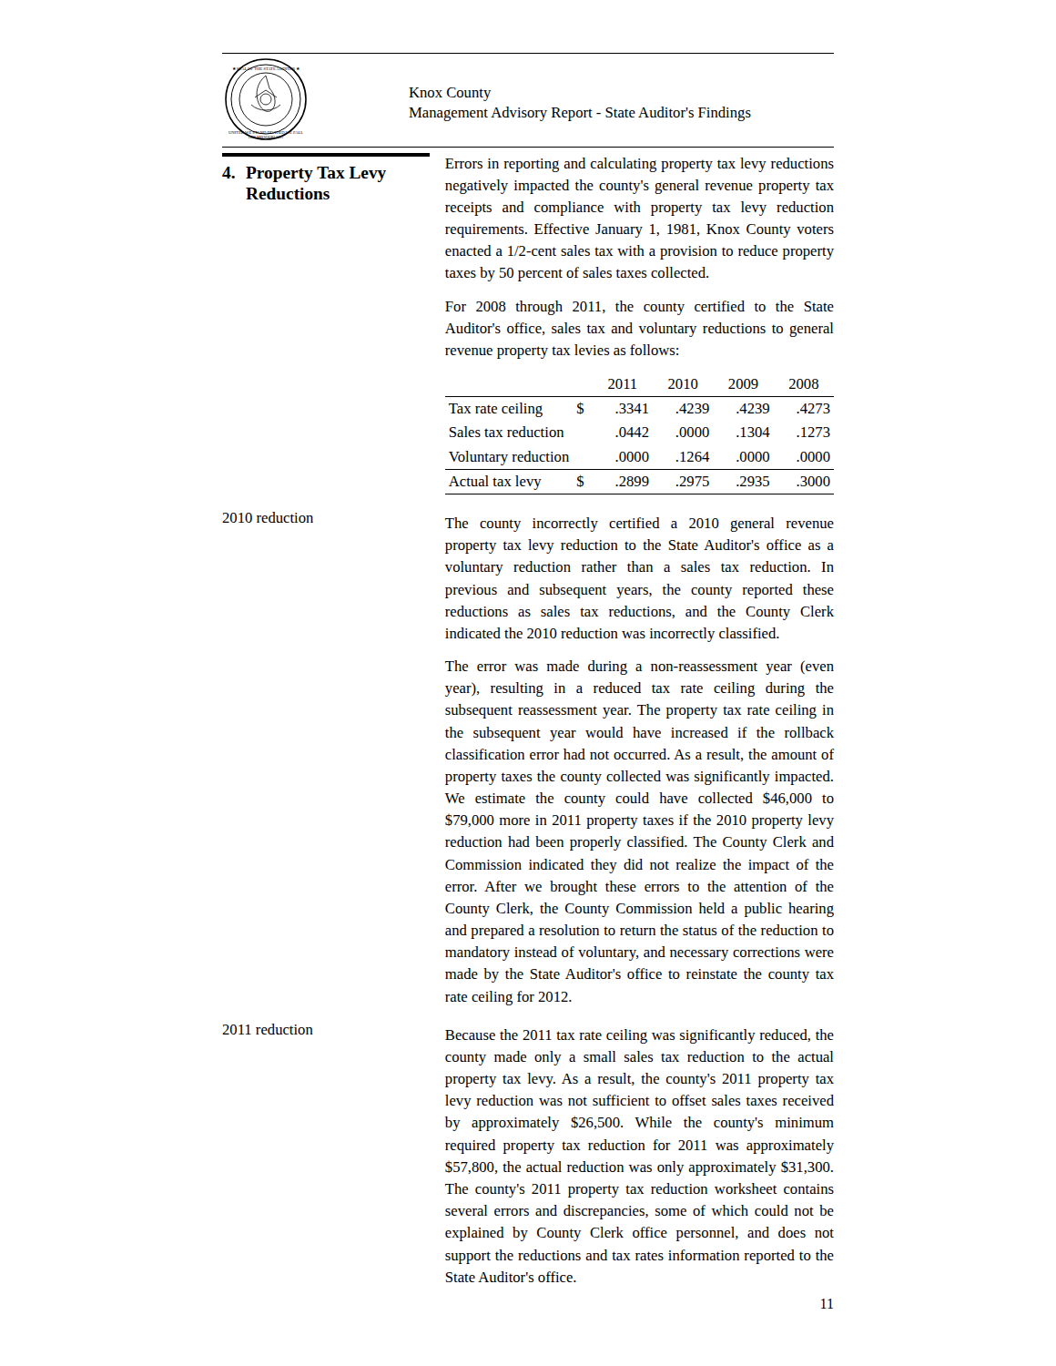★ SEAL OF THE STATE AUDITOR ★ UNITED WE STAND DIVIDED WE FALL 1820 MISSOURI 1821
Knox County
Management Advisory Report - State Auditor's Findings
4. Property Tax Levy Reductions
Errors in reporting and calculating property tax levy reductions negatively impacted the county's general revenue property tax receipts and compliance with property tax levy reduction requirements. Effective January 1, 1981, Knox County voters enacted a 1/2-cent sales tax with a provision to reduce property taxes by 50 percent of sales taxes collected.
For 2008 through 2011, the county certified to the State Auditor's office, sales tax and voluntary reductions to general revenue property tax levies as follows:
| | | 2011 | 2010 | 2009 | 2008 |
| --- | --- | --- | --- | --- | --- |
| Tax rate ceiling | $ | .3341 | .4239 | .4239 | .4273 |
| Sales tax reduction | | .0442 | .0000 | .1304 | .1273 |
| Voluntary reduction | | .0000 | .1264 | .0000 | .0000 |
| Actual tax levy | $ | .2899 | .2975 | .2935 | .3000 |
2010 reduction
The county incorrectly certified a 2010 general revenue property tax levy reduction to the State Auditor's office as a voluntary reduction rather than a sales tax reduction. In previous and subsequent years, the county reported these reductions as sales tax reductions, and the County Clerk indicated the 2010 reduction was incorrectly classified.
The error was made during a non-reassessment year (even year), resulting in a reduced tax rate ceiling during the subsequent reassessment year. The property tax rate ceiling in the subsequent year would have increased if the rollback classification error had not occurred. As a result, the amount of property taxes the county collected was significantly impacted. We estimate the county could have collected $46,000 to $79,000 more in 2011 property taxes if the 2010 property levy reduction had been properly classified. The County Clerk and Commission indicated they did not realize the impact of the error. After we brought these errors to the attention of the County Clerk, the County Commission held a public hearing and prepared a resolution to return the status of the reduction to mandatory instead of voluntary, and necessary corrections were made by the State Auditor's office to reinstate the county tax rate ceiling for 2012.
2011 reduction
Because the 2011 tax rate ceiling was significantly reduced, the county made only a small sales tax reduction to the actual property tax levy. As a result, the county's 2011 property tax levy reduction was not sufficient to offset sales taxes received by approximately $26,500. While the county's minimum required property tax reduction for 2011 was approximately $57,800, the actual reduction was only approximately $31,300. The county's 2011 property tax reduction worksheet contains several errors and discrepancies, some of which could not be explained by County Clerk office personnel, and does not support the reductions and tax rates information reported to the State Auditor's office.
11